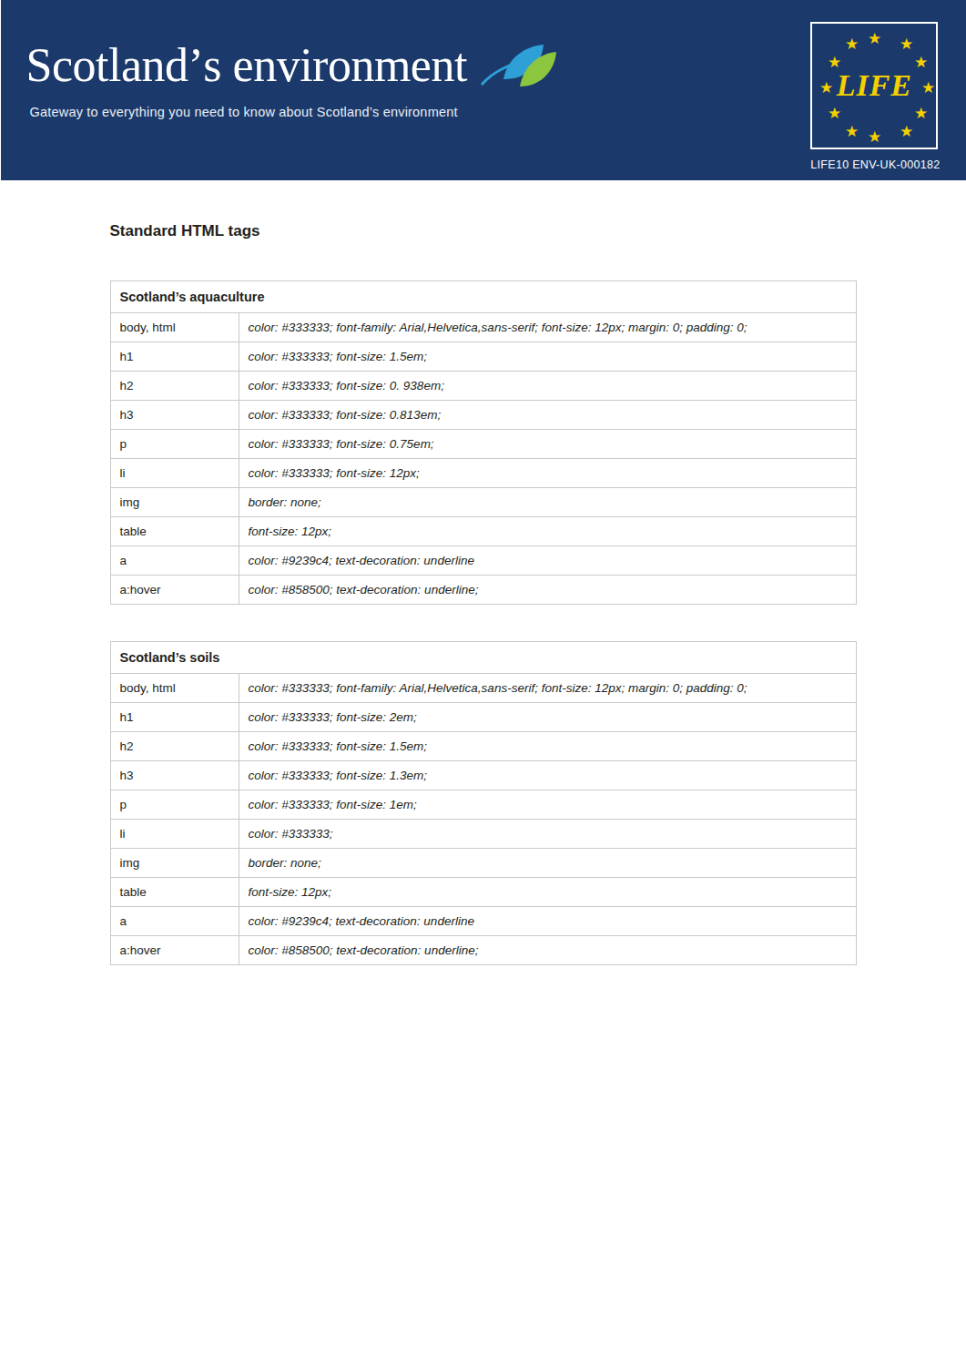Scotland’s environment
Gateway to everything you need to know about Scotland’s environment
★ ★ ★ ★ ★ ★ ★ ★ ★ ★ ★ ★
LIFE
LIFE10 ENV-UK-000182
Standard HTML tags
Scotland’s aquaculture
| body, html | color: #333333; font-family: Arial,Helvetica,sans-serif; font-size: 12px; margin: 0; padding: 0; |
| h1 | color: #333333; font-size: 1.5em; |
| h2 | color: #333333; font-size: 0. 938em; |
| h3 | color: #333333; font-size: 0.813em; |
| p | color: #333333; font-size: 0.75em; |
| li | color: #333333; font-size: 12px; |
| img | border: none; |
| table | font-size: 12px; |
| a | color: #9239c4; text-decoration: underline |
| a:hover | color: #858500; text-decoration: underline; |
Scotland’s soils
| body, html | color: #333333; font-family: Arial,Helvetica,sans-serif; font-size: 12px; margin: 0; padding: 0; |
| h1 | color: #333333; font-size: 2em; |
| h2 | color: #333333; font-size: 1.5em; |
| h3 | color: #333333; font-size: 1.3em; |
| p | color: #333333; font-size: 1em; |
| li | color: #333333; |
| img | border: none; |
| table | font-size: 12px; |
| a | color: #9239c4; text-decoration: underline |
| a:hover | color: #858500; text-decoration: underline; |